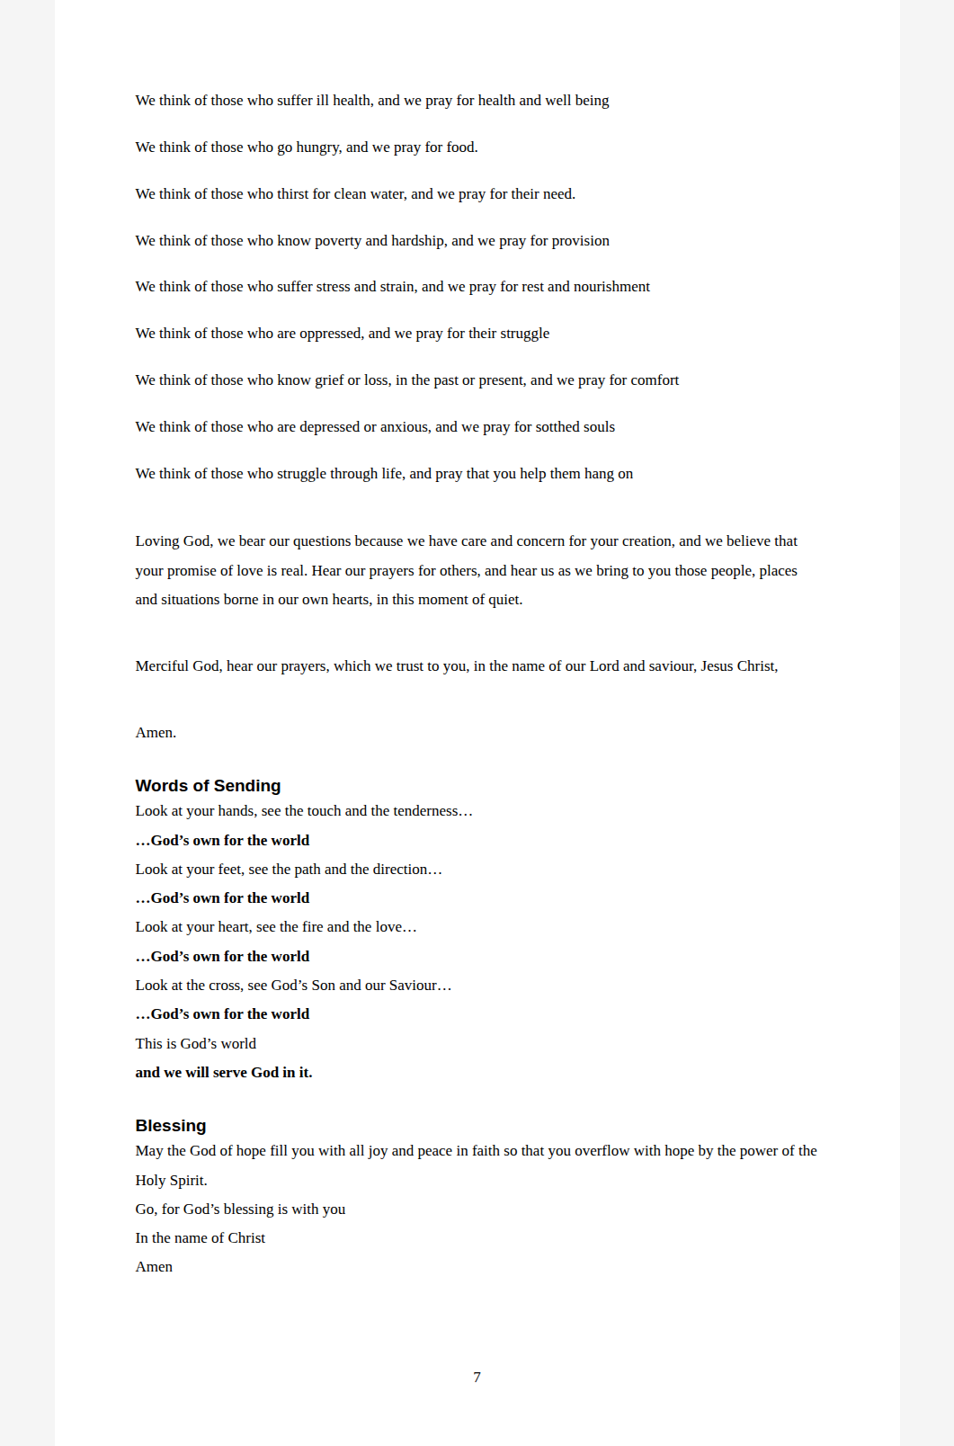We think of those who suffer ill health, and we pray for health and well being
We think of those who go hungry, and we pray for food.
We think of those who thirst for clean water, and we pray for their need.
We think of those who know poverty and hardship, and we pray for provision
We think of those who suffer stress and strain, and we pray for rest and nourishment
We think of those who are oppressed, and we pray for their struggle
We think of those who know grief or loss, in the past or present, and we pray for comfort
We think of those who are depressed or anxious, and we pray for sotthed souls
We think of those who struggle through life, and pray that you help them hang on
Loving God, we bear our questions because we have care and concern for your creation, and we believe that your promise of love is real. Hear our prayers for others, and hear us as we bring to you those people, places and situations borne in our own hearts, in this moment of quiet.
Merciful God, hear our prayers, which we trust to you, in the name of our Lord and saviour, Jesus Christ,
Amen.
Words of Sending
Look at your hands, see the touch and the tenderness…
…God’s own for the world
Look at your feet, see the path and the direction…
…God’s own for the world
Look at your heart, see the fire and the love…
…God’s own for the world
Look at the cross, see God’s Son and our Saviour…
…God’s own for the world
This is God’s world
and we will serve God in it.
Blessing
May the God of hope fill you with all joy and peace in faith so that you overflow with hope by the power of the Holy Spirit.
Go, for God’s blessing is with you
In the name of Christ
Amen
7